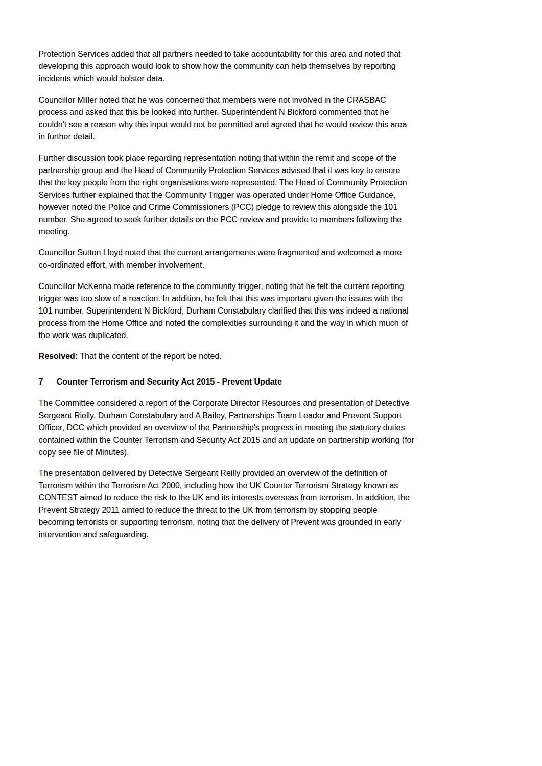Protection Services added that all partners needed to take accountability for this area and noted that developing this approach would look to show how the community can help themselves by reporting incidents which would bolster data.
Councillor Miller noted that he was concerned that members were not involved in the CRASBAC process and asked that this be looked into further. Superintendent N Bickford commented that he couldn't see a reason why this input would not be permitted and agreed that he would review this area in further detail.
Further discussion took place regarding representation noting that within the remit and scope of the partnership group and the Head of Community Protection Services advised that it was key to ensure that the key people from the right organisations were represented. The Head of Community Protection Services further explained that the Community Trigger was operated under Home Office Guidance, however noted the Police and Crime Commissioners (PCC) pledge to review this alongside the 101 number. She agreed to seek further details on the PCC review and provide to members following the meeting.
Councillor Sutton Lloyd noted that the current arrangements were fragmented and welcomed a more co-ordinated effort, with member involvement.
Councillor McKenna made reference to the community trigger, noting that he felt the current reporting trigger was too slow of a reaction. In addition, he felt that this was important given the issues with the 101 number. Superintendent N Bickford, Durham Constabulary clarified that this was indeed a national process from the Home Office and noted the complexities surrounding it and the way in which much of the work was duplicated.
Resolved: That the content of the report be noted.
7 Counter Terrorism and Security Act 2015 - Prevent Update
The Committee considered a report of the Corporate Director Resources and presentation of Detective Sergeant Rielly, Durham Constabulary and A Bailey, Partnerships Team Leader and Prevent Support Officer, DCC which provided an overview of the Partnership's progress in meeting the statutory duties contained within the Counter Terrorism and Security Act 2015 and an update on partnership working (for copy see file of Minutes).
The presentation delivered by Detective Sergeant Reilly provided an overview of the definition of Terrorism within the Terrorism Act 2000, including how the UK Counter Terrorism Strategy known as CONTEST aimed to reduce the risk to the UK and its interests overseas from terrorism. In addition, the Prevent Strategy 2011 aimed to reduce the threat to the UK from terrorism by stopping people becoming terrorists or supporting terrorism, noting that the delivery of Prevent was grounded in early intervention and safeguarding.